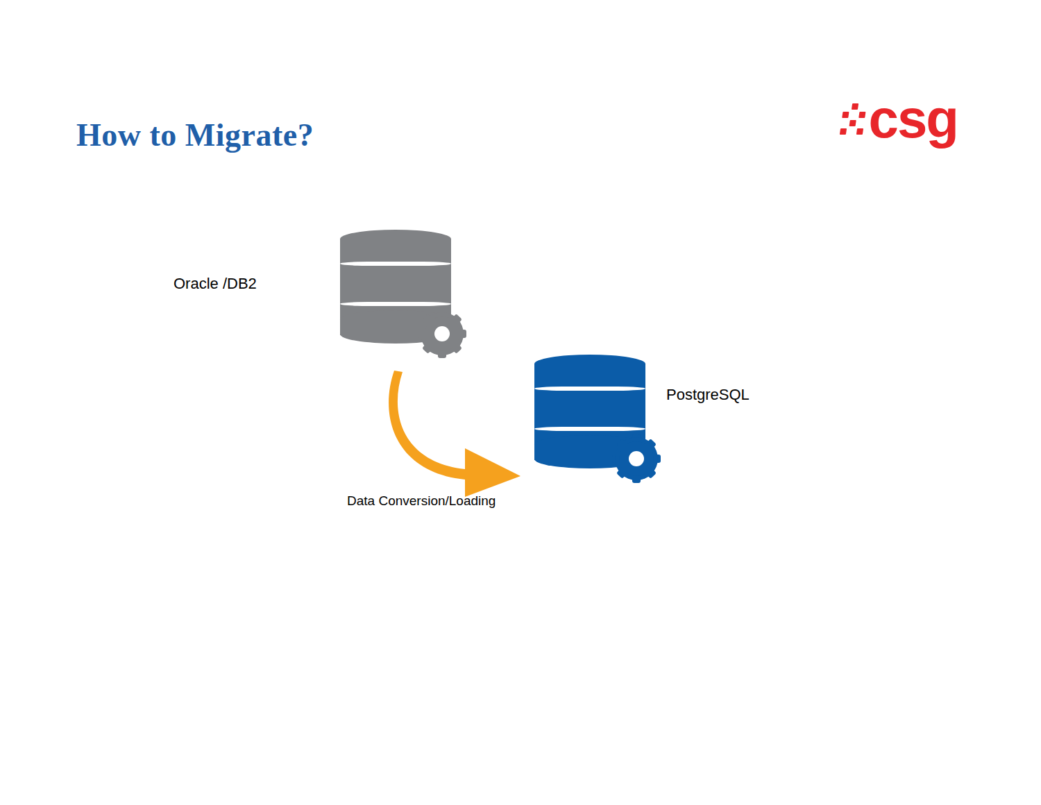How to Migrate?
csg
Oracle /DB2 PostgreSQL Data Conversion/Loading